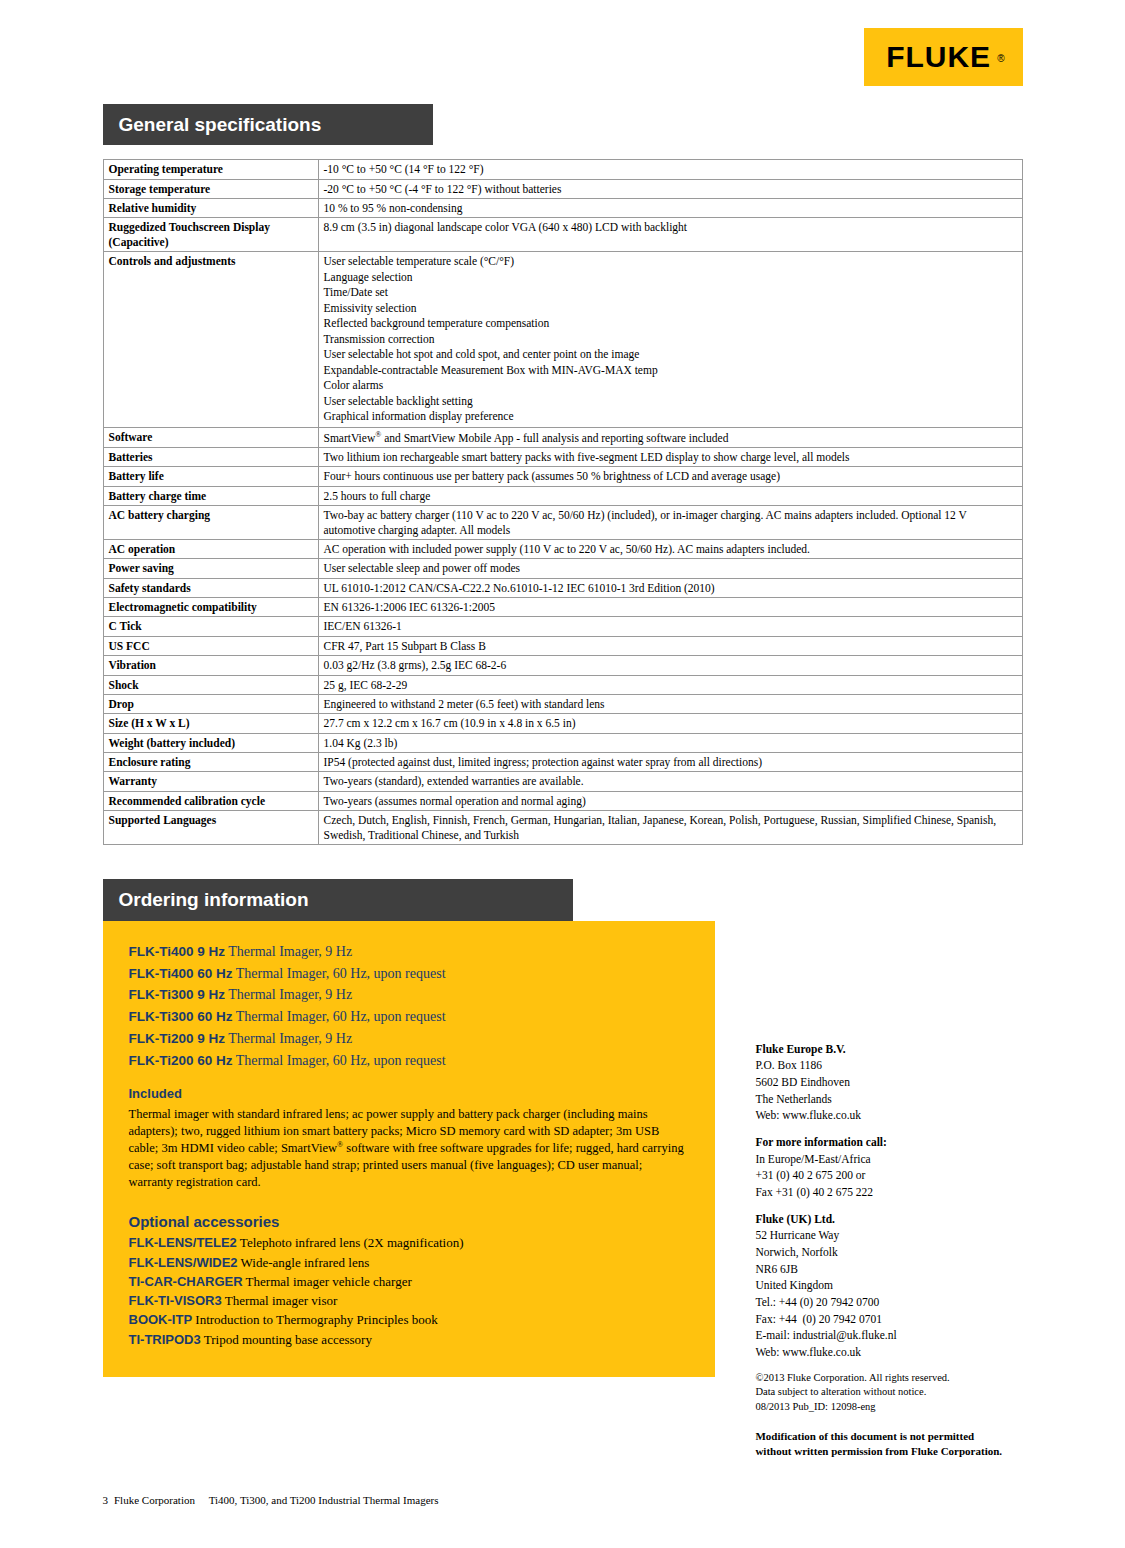FLUKE®
General specifications
| Operating temperature | -10 °C to +50 °C (14 °F to 122 °F) |
| Storage temperature | -20 °C to +50 °C (-4 °F to 122 °F) without batteries |
| Relative humidity | 10 % to 95 % non-condensing |
| Ruggedized Touchscreen Display (Capacitive) | 8.9 cm (3.5 in) diagonal landscape color VGA (640 x 480) LCD with backlight |
| Controls and adjustments | User selectable temperature scale (°C/°F) Language selection Time/Date set Emissivity selection Reflected background temperature compensation Transmission correction User selectable hot spot and cold spot, and center point on the image Expandable-contractable Measurement Box with MIN-AVG-MAX temp Color alarms User selectable backlight setting Graphical information display preference |
| Software | SmartView ® and SmartView Mobile App - full analysis and reporting software included |
| Batteries | Two lithium ion rechargeable smart battery packs with five-segment LED display to show charge level, all models |
| Battery life | Four+ hours continuous use per battery pack (assumes 50 % brightness of LCD and average usage) |
| Battery charge time | 2.5 hours to full charge |
| AC battery charging | Two-bay ac battery charger (110 V ac to 220 V ac, 50/60 Hz) (included), or in-imager charging. AC mains adapters included. Optional 12 V automotive charging adapter. All models |
| AC operation | AC operation with included power supply (110 V ac to 220 V ac, 50/60 Hz). AC mains adapters included. |
| Power saving | User selectable sleep and power off modes |
| Safety standards | UL 61010-1:2012 CAN/CSA-C22.2 No.61010-1-12 IEC 61010-1 3rd Edition (2010) |
| Electromagnetic compatibility | EN 61326-1:2006 IEC 61326-1:2005 |
| C Tick | IEC/EN 61326-1 |
| US FCC | CFR 47, Part 15 Subpart B Class B |
| Vibration | 0.03 g2/Hz (3.8 grms), 2.5g IEC 68-2-6 |
| Shock | 25 g, IEC 68-2-29 |
| Drop | Engineered to withstand 2 meter (6.5 feet) with standard lens |
| Size (H x W x L) | 27.7 cm x 12.2 cm x 16.7 cm (10.9 in x 4.8 in x 6.5 in) |
| Weight (battery included) | 1.04 Kg (2.3 lb) |
| Enclosure rating | IP54 (protected against dust, limited ingress; protection against water spray from all directions) |
| Warranty | Two-years (standard), extended warranties are available. |
| Recommended calibration cycle | Two-years (assumes normal operation and normal aging) |
| Supported Languages | Czech, Dutch, English, Finnish, French, German, Hungarian, Italian, Japanese, Korean, Polish, Portuguese, Russian, Simplified Chinese, Spanish, Swedish, Traditional Chinese, and Turkish |
Ordering information
FLK-Ti400 9 Hz Thermal Imager, 9 Hz
FLK-Ti400 60 Hz Thermal Imager, 60 Hz, upon request
FLK-Ti300 9 Hz Thermal Imager, 9 Hz
FLK-Ti300 60 Hz Thermal Imager, 60 Hz, upon request
FLK-Ti200 9 Hz Thermal Imager, 9 Hz
FLK-Ti200 60 Hz Thermal Imager, 60 Hz, upon request
Included
Thermal imager with standard infrared lens; ac power supply and battery pack charger (including mains adapters); two, rugged lithium ion smart battery packs; Micro SD memory card with SD adapter; 3m USB cable; 3m HDMI video cable; SmartView® software with free software upgrades for life; rugged, hard carrying case; soft transport bag; adjustable hand strap; printed users manual (five languages); CD user manual; warranty registration card.
Optional accessories
FLK-LENS/TELE2 Telephoto infrared lens (2X magnification)
FLK-LENS/WIDE2 Wide-angle infrared lens
TI-CAR-CHARGER Thermal imager vehicle charger
FLK-TI-VISOR3 Thermal imager visor
BOOK-ITP Introduction to Thermography Principles book
TI-TRIPOD3 Tripod mounting base accessory
Fluke Europe B.V.
P.O. Box 1186
5602 BD Eindhoven
The Netherlands
Web: www.fluke.co.uk
For more information call:
In Europe/M-East/Africa
+31 (0) 40 2 675 200 or
Fax +31 (0) 40 2 675 222
Fluke (UK) Ltd.
52 Hurricane Way
Norwich, Norfolk
NR6 6JB
United Kingdom
Tel.: +44 (0) 20 7942 0700
Fax: +44 (0) 20 7942 0701
E-mail: industrial@uk.fluke.nl
Web: www.fluke.co.uk
©2013 Fluke Corporation. All rights reserved.
Data subject to alteration without notice.
08/2013 Pub_ID: 12098-eng
Modification of this document is not permitted
without written permission from Fluke Corporation.
3 Fluke Corporation Ti400, Ti300, and Ti200 Industrial Thermal Imagers